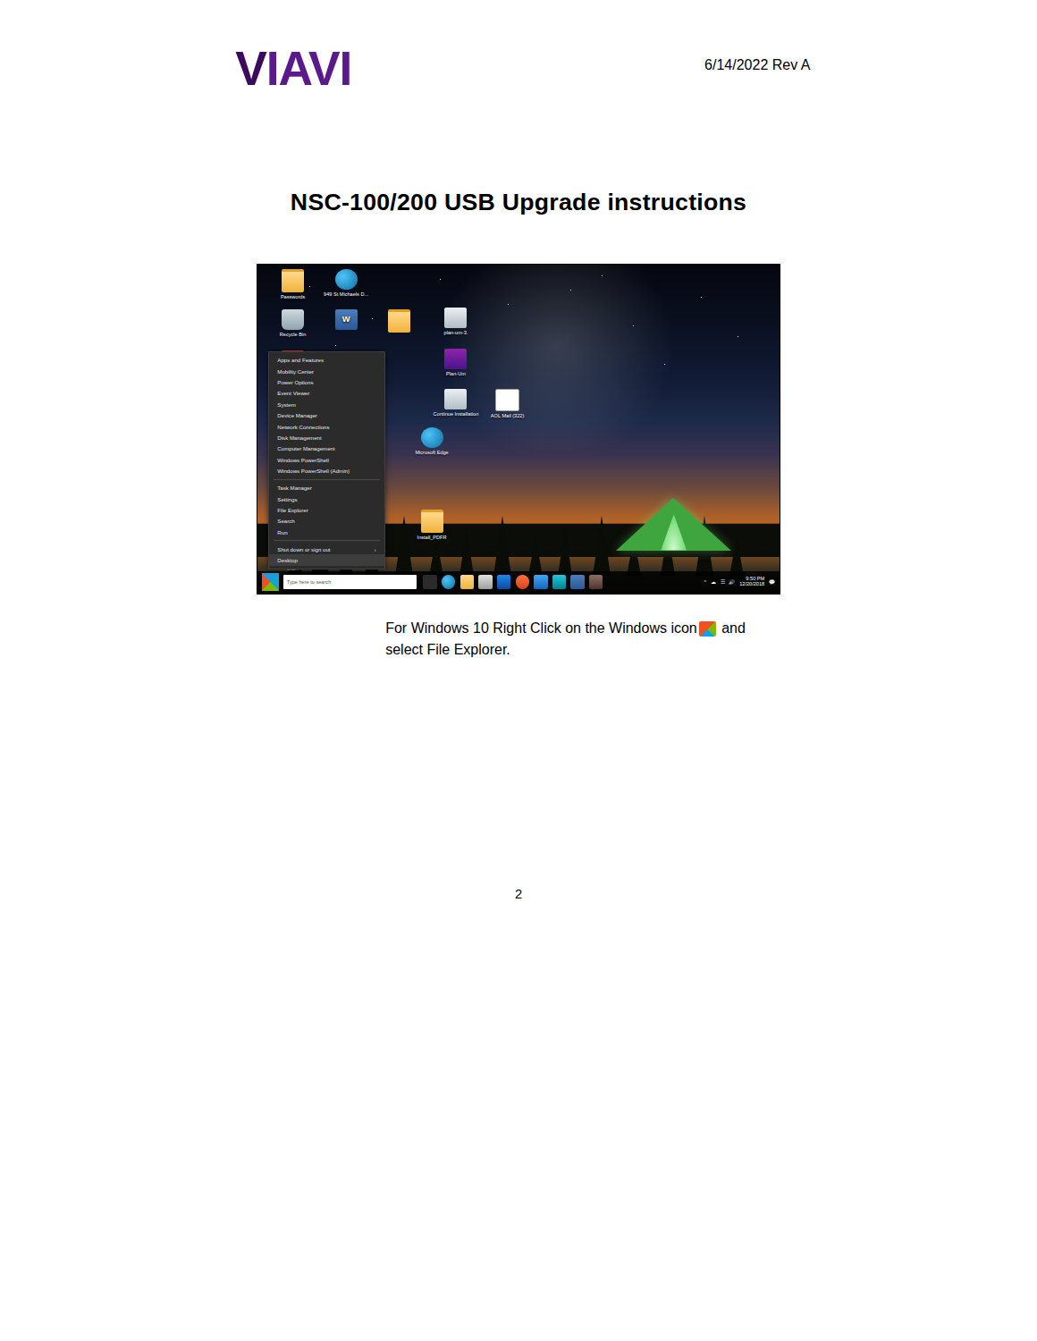VIAVI
6/14/2022 Rev A
NSC-100/200 USB Upgrade instructions
Passwords
949 St Michaels D...
Recycle Bin
W
plan-um-3.
Plan-Um
Continue Installation
AOL Mail (322)
Microsoft Edge
ma...
Install_PDFR
WMic...
Apps and Features
Mobility Center
Power Options
Event Viewer
System
Device Manager
Network Connections
Disk Management
Computer Management
Windows PowerShell
Windows PowerShell (Admin)
Task Manager
Settings
File Explorer
Search
Run
Shut down or sign out
Desktop
Type here to search
^ ☁ ☰ 🔊
9:50 PM
12/20/2018
💬
For Windows 10 Right Click on the Windows icon and select File Explorer.
2